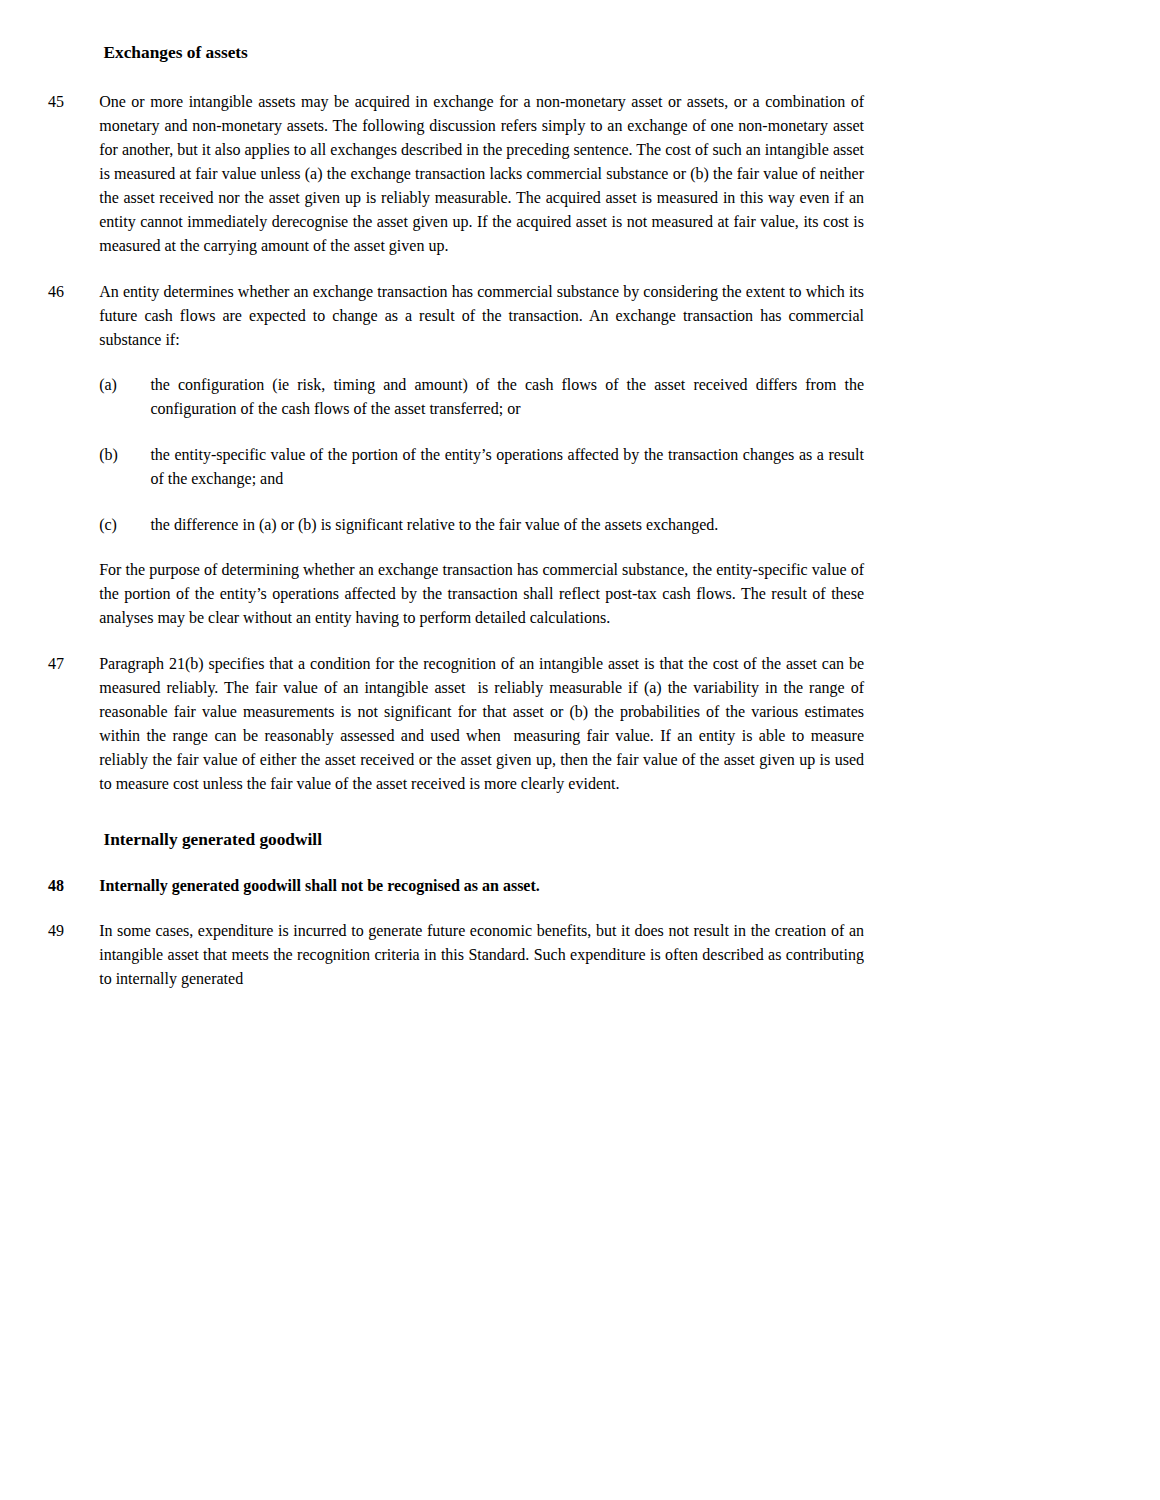Exchanges of assets
45
One or more intangible assets may be acquired in exchange for a non-monetary asset or assets, or a combination of monetary and non-monetary assets. The following discussion refers simply to an exchange of one non-monetary asset for another, but it also applies to all exchanges described in the preceding sentence. The cost of such an intangible asset is measured at fair value unless (a) the exchange transaction lacks commercial substance or (b) the fair value of neither the asset received nor the asset given up is reliably measurable. The acquired asset is measured in this way even if an entity cannot immediately derecognise the asset given up. If the acquired asset is not measured at fair value, its cost is measured at the carrying amount of the asset given up.
46
An entity determines whether an exchange transaction has commercial substance by considering the extent to which its future cash flows are expected to change as a result of the transaction. An exchange transaction has commercial substance if:
(a)
the configuration (ie risk, timing and amount) of the cash flows of the asset received differs from the configuration of the cash flows of the asset transferred; or
(b)
the entity-specific value of the portion of the entity’s operations affected by the transaction changes as a result of the exchange; and
(c)
the difference in (a) or (b) is significant relative to the fair value of the assets exchanged.
For the purpose of determining whether an exchange transaction has commercial substance, the entity-specific value of the portion of the entity’s operations affected by the transaction shall reflect post-tax cash flows. The result of these analyses may be clear without an entity having to perform detailed calculations.
47
Paragraph 21(b) specifies that a condition for the recognition of an intangible asset is that the cost of the asset can be measured reliably. The fair value of an intangible asset is reliably measurable if (a) the variability in the range of reasonable fair value measurements is not significant for that asset or (b) the probabilities of the various estimates within the range can be reasonably assessed and used when measuring fair value. If an entity is able to measure reliably the fair value of either the asset received or the asset given up, then the fair value of the asset given up is used to measure cost unless the fair value of the asset received is more clearly evident.
Internally generated goodwill
48
Internally generated goodwill shall not be recognised as an asset.
49
In some cases, expenditure is incurred to generate future economic benefits, but it does not result in the creation of an intangible asset that meets the recognition criteria in this Standard. Such expenditure is often described as contributing to internally generated